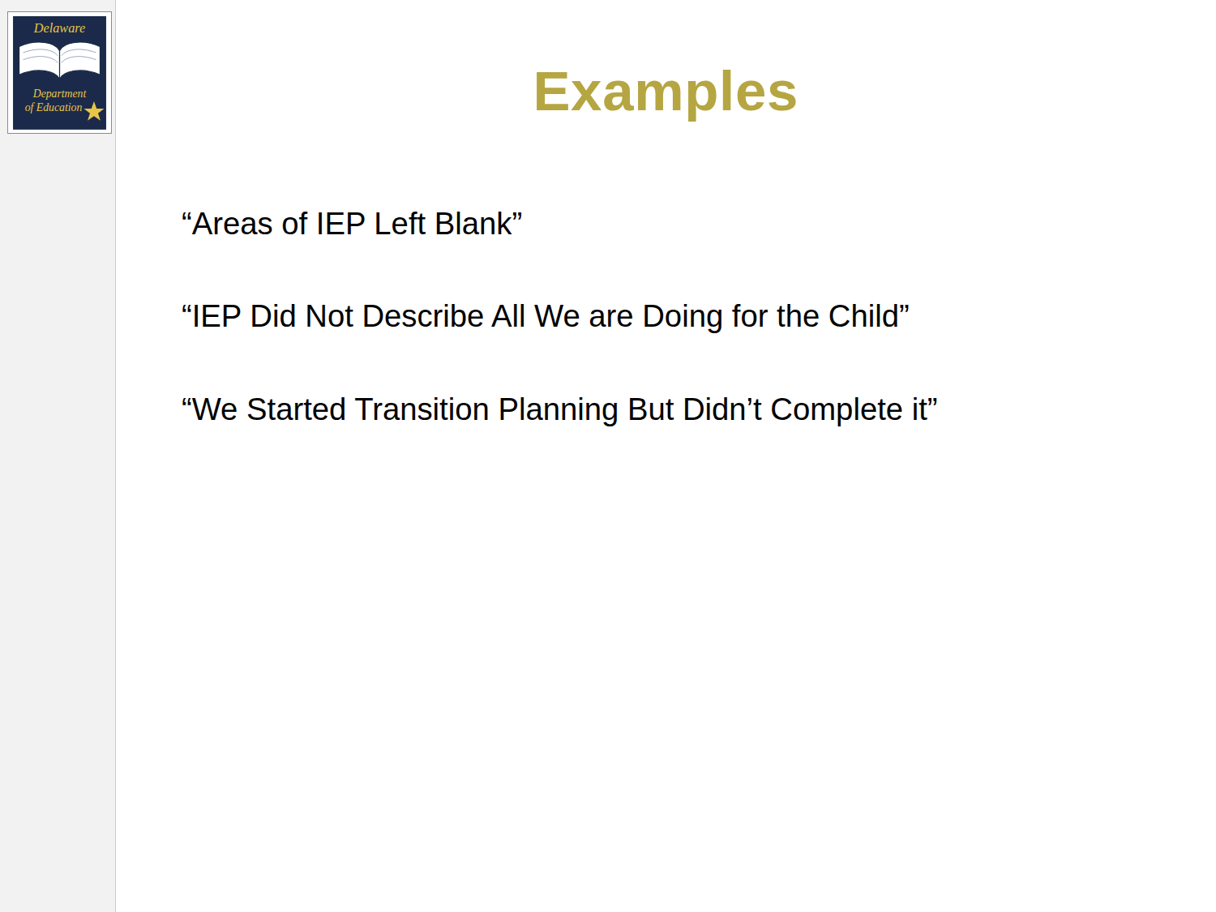Delaware Department of Education
Examples
“Areas of IEP Left Blank”
“IEP Did Not Describe All We are Doing for the Child”
“We Started Transition Planning But Didn’t Complete it”